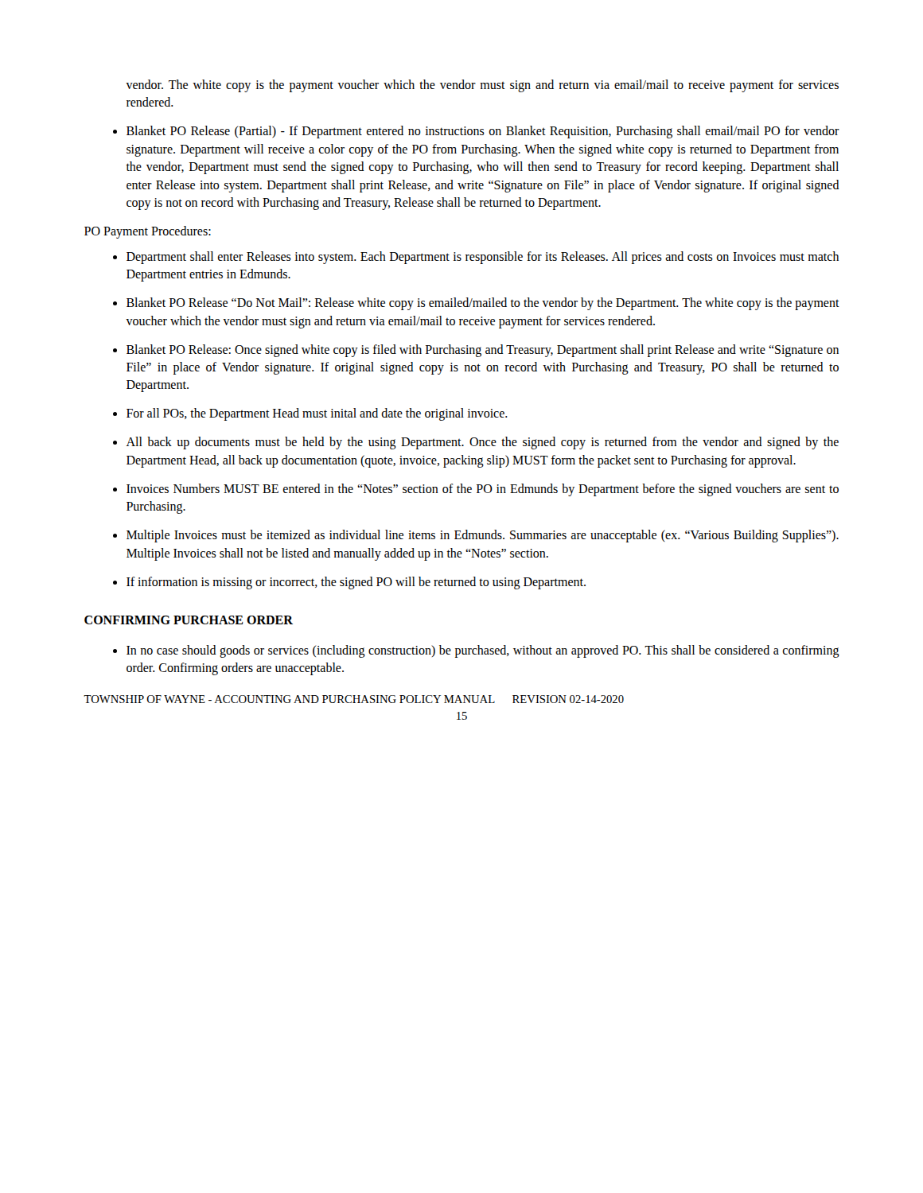vendor. The white copy is the payment voucher which the vendor must sign and return via email/mail to receive payment for services rendered.
Blanket PO Release (Partial) - If Department entered no instructions on Blanket Requisition, Purchasing shall email/mail PO for vendor signature. Department will receive a color copy of the PO from Purchasing. When the signed white copy is returned to Department from the vendor, Department must send the signed copy to Purchasing, who will then send to Treasury for record keeping. Department shall enter Release into system. Department shall print Release, and write “Signature on File” in place of Vendor signature. If original signed copy is not on record with Purchasing and Treasury, Release shall be returned to Department.
PO Payment Procedures:
Department shall enter Releases into system. Each Department is responsible for its Releases. All prices and costs on Invoices must match Department entries in Edmunds.
Blanket PO Release “Do Not Mail”: Release white copy is emailed/mailed to the vendor by the Department. The white copy is the payment voucher which the vendor must sign and return via email/mail to receive payment for services rendered.
Blanket PO Release: Once signed white copy is filed with Purchasing and Treasury, Department shall print Release and write “Signature on File” in place of Vendor signature. If original signed copy is not on record with Purchasing and Treasury, PO shall be returned to Department.
For all POs, the Department Head must inital and date the original invoice.
All back up documents must be held by the using Department. Once the signed copy is returned from the vendor and signed by the Department Head, all back up documentation (quote, invoice, packing slip) MUST form the packet sent to Purchasing for approval.
Invoices Numbers MUST BE entered in the “Notes” section of the PO in Edmunds by Department before the signed vouchers are sent to Purchasing.
Multiple Invoices must be itemized as individual line items in Edmunds. Summaries are unacceptable (ex. “Various Building Supplies”). Multiple Invoices shall not be listed and manually added up in the “Notes” section.
If information is missing or incorrect, the signed PO will be returned to using Department.
CONFIRMING PURCHASE ORDER
In no case should goods or services (including construction) be purchased, without an approved PO. This shall be considered a confirming order. Confirming orders are unacceptable.
TOWNSHIP OF WAYNE - ACCOUNTING AND PURCHASING POLICY MANUAL REVISION 02-14-2020
15